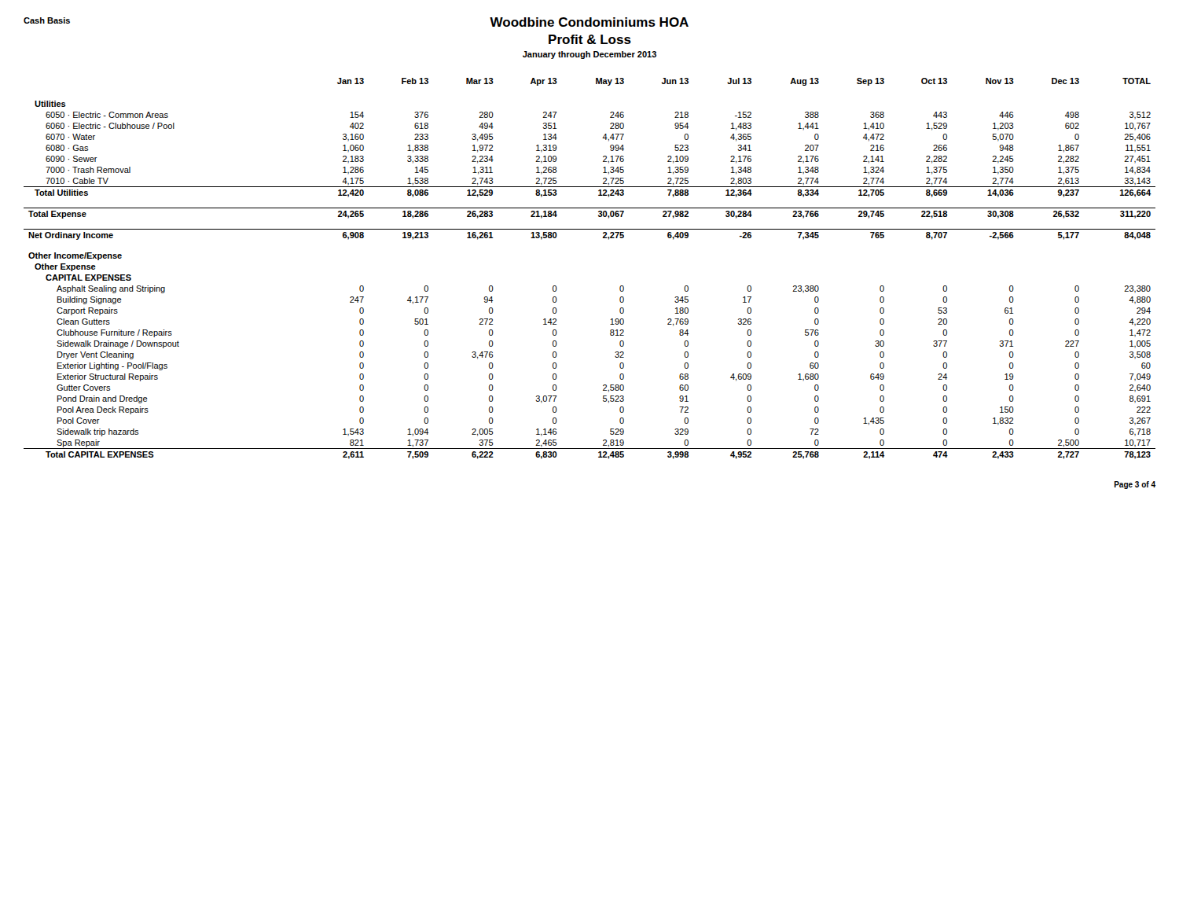Cash Basis
Woodbine Condominiums HOA
Profit & Loss
January through December 2013
| | Jan 13 | Feb 13 | Mar 13 | Apr 13 | May 13 | Jun 13 | Jul 13 | Aug 13 | Sep 13 | Oct 13 | Nov 13 | Dec 13 | TOTAL |
| --- | --- | --- | --- | --- | --- | --- | --- | --- | --- | --- | --- | --- | --- |
| Utilities | |
| 6050 · Electric - Common Areas | 154 | 376 | 280 | 247 | 246 | 218 | -152 | 388 | 368 | 443 | 446 | 498 | 3,512 |
| 6060 · Electric - Clubhouse / Pool | 402 | 618 | 494 | 351 | 280 | 954 | 1,483 | 1,441 | 1,410 | 1,529 | 1,203 | 602 | 10,767 |
| 6070 · Water | 3,160 | 233 | 3,495 | 134 | 4,477 | 0 | 4,365 | 0 | 4,472 | 0 | 5,070 | 0 | 25,406 |
| 6080 · Gas | 1,060 | 1,838 | 1,972 | 1,319 | 994 | 523 | 341 | 207 | 216 | 266 | 948 | 1,867 | 11,551 |
| 6090 · Sewer | 2,183 | 3,338 | 2,234 | 2,109 | 2,176 | 2,109 | 2,176 | 2,176 | 2,141 | 2,282 | 2,245 | 2,282 | 27,451 |
| 7000 · Trash Removal | 1,286 | 145 | 1,311 | 1,268 | 1,345 | 1,359 | 1,348 | 1,348 | 1,324 | 1,375 | 1,350 | 1,375 | 14,834 |
| 7010 · Cable TV | 4,175 | 1,538 | 2,743 | 2,725 | 2,725 | 2,725 | 2,803 | 2,774 | 2,774 | 2,774 | 2,774 | 2,613 | 33,143 |
| Total Utilities | 12,420 | 8,086 | 12,529 | 8,153 | 12,243 | 7,888 | 12,364 | 8,334 | 12,705 | 8,669 | 14,036 | 9,237 | 126,664 |
| Total Expense | 24,265 | 18,286 | 26,283 | 21,184 | 30,067 | 27,982 | 30,284 | 23,766 | 29,745 | 22,518 | 30,308 | 26,532 | 311,220 |
| Net Ordinary Income | 6,908 | 19,213 | 16,261 | 13,580 | 2,275 | 6,409 | -26 | 7,345 | 765 | 8,707 | -2,566 | 5,177 | 84,048 |
| Other Income/Expense | |
| Other Expense | |
| CAPITAL EXPENSES | |
| Asphalt Sealing and Striping | 0 | 0 | 0 | 0 | 0 | 0 | 0 | 23,380 | 0 | 0 | 0 | 0 | 23,380 |
| Building Signage | 247 | 4,177 | 94 | 0 | 0 | 345 | 17 | 0 | 0 | 0 | 0 | 0 | 4,880 |
| Carport Repairs | 0 | 0 | 0 | 0 | 0 | 180 | 0 | 0 | 0 | 53 | 61 | 0 | 294 |
| Clean Gutters | 0 | 501 | 272 | 142 | 190 | 2,769 | 326 | 0 | 0 | 20 | 0 | 0 | 4,220 |
| Clubhouse Furniture / Repairs | 0 | 0 | 0 | 0 | 812 | 84 | 0 | 576 | 0 | 0 | 0 | 0 | 1,472 |
| Sidewalk Drainage / Downspout | 0 | 0 | 0 | 0 | 0 | 0 | 0 | 0 | 30 | 377 | 371 | 227 | 1,005 |
| Dryer Vent Cleaning | 0 | 0 | 3,476 | 0 | 32 | 0 | 0 | 0 | 0 | 0 | 0 | 0 | 3,508 |
| Exterior Lighting - Pool/Flags | 0 | 0 | 0 | 0 | 0 | 0 | 0 | 60 | 0 | 0 | 0 | 0 | 60 |
| Exterior Structural Repairs | 0 | 0 | 0 | 0 | 0 | 68 | 4,609 | 1,680 | 649 | 24 | 19 | 0 | 7,049 |
| Gutter Covers | 0 | 0 | 0 | 0 | 2,580 | 60 | 0 | 0 | 0 | 0 | 0 | 0 | 2,640 |
| Pond Drain and Dredge | 0 | 0 | 0 | 3,077 | 5,523 | 91 | 0 | 0 | 0 | 0 | 0 | 0 | 8,691 |
| Pool Area Deck Repairs | 0 | 0 | 0 | 0 | 0 | 72 | 0 | 0 | 0 | 0 | 150 | 0 | 222 |
| Pool Cover | 0 | 0 | 0 | 0 | 0 | 0 | 0 | 0 | 1,435 | 0 | 1,832 | 0 | 3,267 |
| Sidewalk trip hazards | 1,543 | 1,094 | 2,005 | 1,146 | 529 | 329 | 0 | 72 | 0 | 0 | 0 | 0 | 6,718 |
| Spa Repair | 821 | 1,737 | 375 | 2,465 | 2,819 | 0 | 0 | 0 | 0 | 0 | 0 | 2,500 | 10,717 |
| Total CAPITAL EXPENSES | 2,611 | 7,509 | 6,222 | 6,830 | 12,485 | 3,998 | 4,952 | 25,768 | 2,114 | 474 | 2,433 | 2,727 | 78,123 |
Page 3 of 4